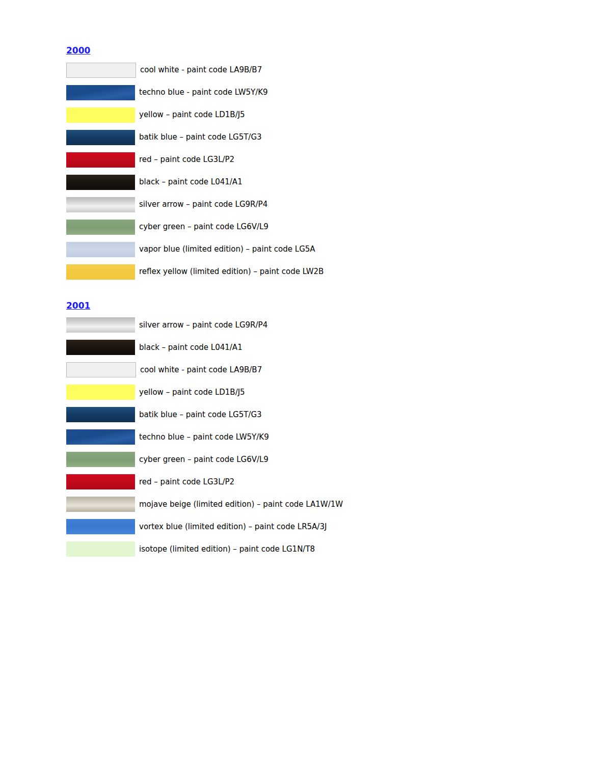2000
cool white - paint code LA9B/B7
techno blue - paint code LW5Y/K9
yellow – paint code LD1B/J5
batik blue – paint code LG5T/G3
red – paint code LG3L/P2
black – paint code L041/A1
silver arrow – paint code LG9R/P4
cyber green – paint code LG6V/L9
vapor blue (limited edition) – paint code LG5A
reflex yellow (limited edition) – paint code LW2B
2001
silver arrow – paint code LG9R/P4
black – paint code L041/A1
cool white - paint code LA9B/B7
yellow – paint code LD1B/J5
batik blue – paint code LG5T/G3
techno blue – paint code LW5Y/K9
cyber green – paint code LG6V/L9
red – paint code LG3L/P2
mojave beige (limited edition) – paint code LA1W/1W
vortex blue (limited edition) – paint code LR5A/3J
isotope (limited edition) – paint code LG1N/T8